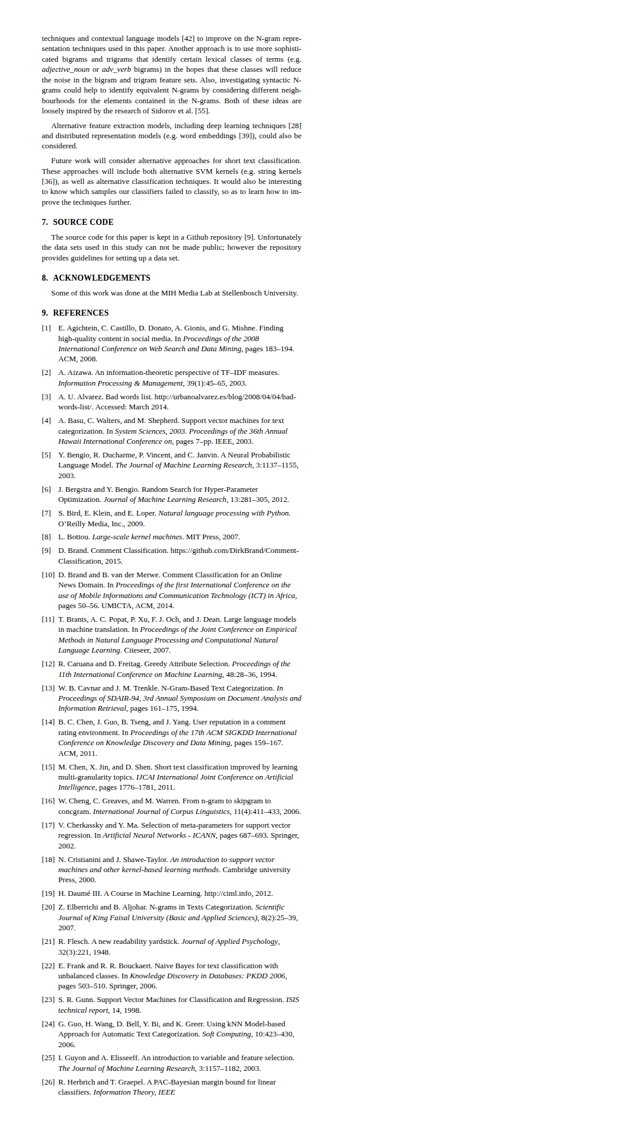techniques and contextual language models [42] to improve on the N-gram representation techniques used in this paper. Another approach is to use more sophisticated bigrams and trigrams that identify certain lexical classes of terms (e.g. adjective_noun or adv_verb bigrams) in the hopes that these classes will reduce the noise in the bigram and trigram feature sets. Also, investigating syntactic N-grams could help to identify equivalent N-grams by considering different neighbourhoods for the elements contained in the N-grams. Both of these ideas are loosely inspired by the research of Sidorov et al. [55].
Alternative feature extraction models, including deep learning techniques [28] and distributed representation models (e.g. word embeddings [39]), could also be considered.
Future work will consider alternative approaches for short text classification. These approaches will include both alternative SVM kernels (e.g. string kernels [36]), as well as alternative classification techniques. It would also be interesting to know which samples our classifiers failed to classify, so as to learn how to improve the techniques further.
7. SOURCE CODE
The source code for this paper is kept in a Github repository [9]. Unfortunately the data sets used in this study can not be made public; however the repository provides guidelines for setting up a data set.
8. ACKNOWLEDGEMENTS
Some of this work was done at the MIH Media Lab at Stellenbosch University.
9. REFERENCES
[1] E. Agichtein, C. Castillo, D. Donato, A. Gionis, and G. Mishne. Finding high-quality content in social media. In Proceedings of the 2008 International Conference on Web Search and Data Mining, pages 183–194. ACM, 2008.
[2] A. Aizawa. An information-theoretic perspective of TF–IDF measures. Information Processing & Management, 39(1):45–65, 2003.
[3] A. U. Alvarez. Bad words list. http://urbanoalvarez.es/blog/2008/04/04/bad-words-list/. Accessed: March 2014.
[4] A. Basu, C. Walters, and M. Shepherd. Support vector machines for text categorization. In System Sciences, 2003. Proceedings of the 36th Annual Hawaii International Conference on, pages 7–pp. IEEE, 2003.
[5] Y. Bengio, R. Ducharme, P. Vincent, and C. Janvin. A Neural Probabilistic Language Model. The Journal of Machine Learning Research, 3:1137–1155, 2003.
[6] J. Bergstra and Y. Bengio. Random Search for Hyper-Parameter Optimization. Journal of Machine Learning Research, 13:281–305, 2012.
[7] S. Bird, E. Klein, and E. Loper. Natural language processing with Python. O’Reilly Media, Inc., 2009.
[8] L. Bottou. Large-scale kernel machines. MIT Press, 2007.
[9] D. Brand. Comment Classification. https://github.com/DirkBrand/Comment-Classification, 2015.
[10] D. Brand and B. van der Merwe. Comment Classification for an Online News Domain. In Proceedings of the first International Conference on the use of Mobile Informations and Communication Technology (ICT) in Africa, pages 50–56. UMICTA, ACM, 2014.
[11] T. Brants, A. C. Popat, P. Xu, F. J. Och, and J. Dean. Large language models in machine translation. In Proceedings of the Joint Conference on Empirical Methods in Natural Language Processing and Computational Natural Language Learning. Citeseer, 2007.
[12] R. Caruana and D. Freitag. Greedy Attribute Selection. Proceedings of the 11th International Conference on Machine Learning, 48:28–36, 1994.
[13] W. B. Cavnar and J. M. Trenkle. N-Gram-Based Text Categorization. In Proceedings of SDAIR-94, 3rd Annual Symposium on Document Analysis and Information Retrieval, pages 161–175, 1994.
[14] B. C. Chen, J. Guo, B. Tseng, and J. Yang. User reputation in a comment rating environment. In Proceedings of the 17th ACM SIGKDD International Conference on Knowledge Discovery and Data Mining, pages 159–167. ACM, 2011.
[15] M. Chen, X. Jin, and D. Shen. Short text classification improved by learning multi-granularity topics. IJCAI International Joint Conference on Artificial Intelligence, pages 1776–1781, 2011.
[16] W. Cheng, C. Greaves, and M. Warren. From n-gram to skipgram to concgram. International Journal of Corpus Linguistics, 11(4):411–433, 2006.
[17] V. Cherkassky and Y. Ma. Selection of meta-parameters for support vector regression. In Artificial Neural Networks - ICANN, pages 687–693. Springer, 2002.
[18] N. Cristianini and J. Shawe-Taylor. An introduction to support vector machines and other kernel-based learning methods. Cambridge university Press, 2000.
[19] H. Daumé III. A Course in Machine Learning. http://ciml.info, 2012.
[20] Z. Elberrichi and B. Aljohar. N-grams in Texts Categorization. Scientific Journal of King Faisal University (Basic and Applied Sciences), 8(2):25–39, 2007.
[21] R. Flesch. A new readability yardstick. Journal of Applied Psychology, 32(3):221, 1948.
[22] E. Frank and R. R. Bouckaert. Naive Bayes for text classification with unbalanced classes. In Knowledge Discovery in Databases: PKDD 2006, pages 503–510. Springer, 2006.
[23] S. R. Gunn. Support Vector Machines for Classification and Regression. ISIS technical report, 14, 1998.
[24] G. Guo, H. Wang, D. Bell, Y. Bi, and K. Greer. Using kNN Model-based Approach for Automatic Text Categorization. Soft Computing, 10:423–430, 2006.
[25] I. Guyon and A. Elisseeff. An introduction to variable and feature selection. The Journal of Machine Learning Research, 3:1157–1182, 2003.
[26] R. Herbrich and T. Graepel. A PAC-Bayesian margin bound for linear classifiers. Information Theory, IEEE